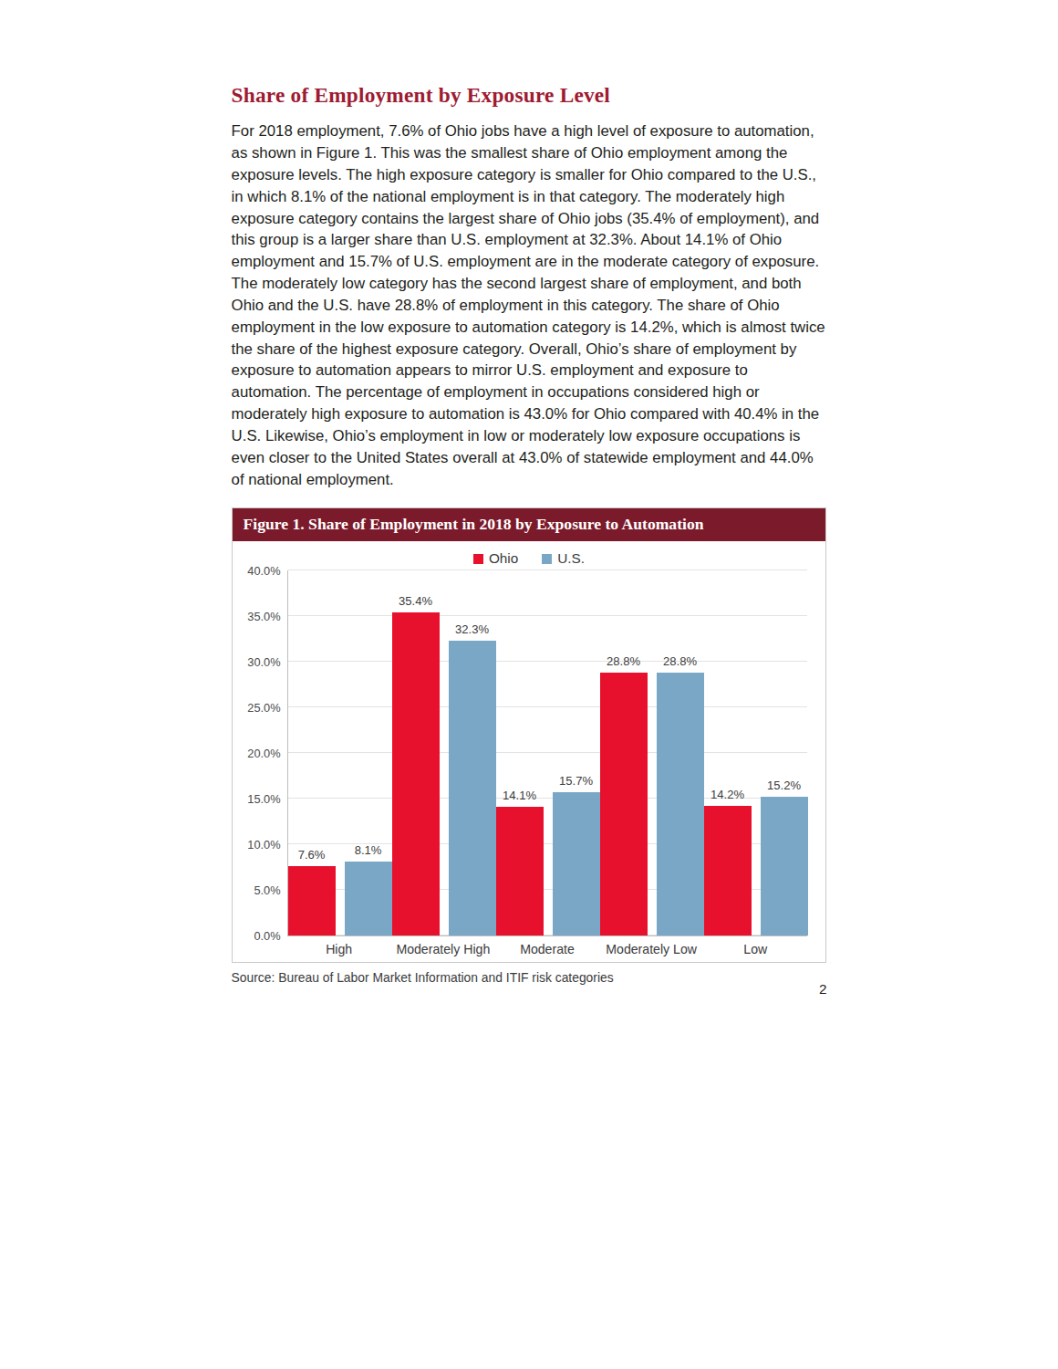Share of Employment by Exposure Level
For 2018 employment, 7.6% of Ohio jobs have a high level of exposure to automation, as shown in Figure 1. This was the smallest share of Ohio employment among the exposure levels. The high exposure category is smaller for Ohio compared to the U.S., in which 8.1% of the national employment is in that category. The moderately high exposure category contains the largest share of Ohio jobs (35.4% of employment), and this group is a larger share than U.S. employment at 32.3%. About 14.1% of Ohio employment and 15.7% of U.S. employment are in the moderate category of exposure. The moderately low category has the second largest share of employment, and both Ohio and the U.S. have 28.8% of employment in this category. The share of Ohio employment in the low exposure to automation category is 14.2%, which is almost twice the share of the highest exposure category. Overall, Ohio’s share of employment by exposure to automation appears to mirror U.S. employment and exposure to automation. The percentage of employment in occupations considered high or moderately high exposure to automation is 43.0% for Ohio compared with 40.4% in the U.S. Likewise, Ohio’s employment in low or moderately low exposure occupations is even closer to the United States overall at 43.0% of statewide employment and 44.0% of national employment.
Figure 1. Share of Employment in 2018 by Exposure to Automation
Ohio
U.S.
0.0%
5.0%
10.0%
15.0%
20.0%
25.0%
30.0%
35.0%
40.0%
7.6%
8.1%
35.4%
32.3%
14.1%
15.7%
28.8%
28.8%
14.2%
15.2%
High
Moderately High
Moderate
Moderately Low
Low
Source: Bureau of Labor Market Information and ITIF risk categories
2